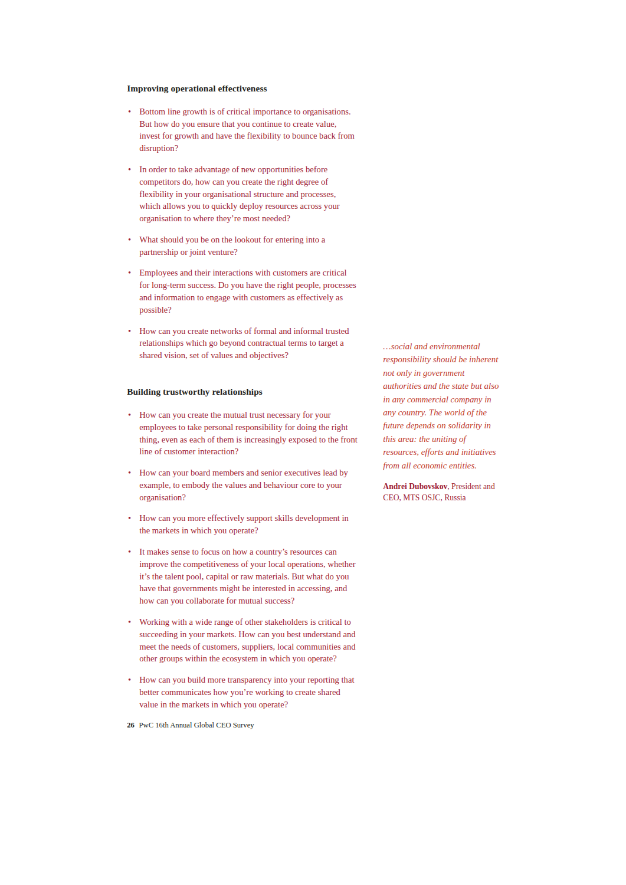Improving operational effectiveness
Bottom line growth is of critical importance to organisations. But how do you ensure that you continue to create value, invest for growth and have the flexibility to bounce back from disruption?
In order to take advantage of new opportunities before competitors do, how can you create the right degree of flexibility in your organisational structure and processes, which allows you to quickly deploy resources across your organisation to where they’re most needed?
What should you be on the lookout for entering into a partnership or joint venture?
Employees and their interactions with customers are critical for long-term success. Do you have the right people, processes and information to engage with customers as effectively as possible?
How can you create networks of formal and informal trusted relationships which go beyond contractual terms to target a shared vision, set of values and objectives?
Building trustworthy relationships
How can you create the mutual trust necessary for your employees to take personal responsibility for doing the right thing, even as each of them is increasingly exposed to the front line of customer interaction?
How can your board members and senior executives lead by example, to embody the values and behaviour core to your organisation?
How can you more effectively support skills development in the markets in which you operate?
It makes sense to focus on how a country’s resources can improve the competitiveness of your local operations, whether it’s the talent pool, capital or raw materials. But what do you have that governments might be interested in accessing, and how can you collaborate for mutual success?
Working with a wide range of other stakeholders is critical to succeeding in your markets. How can you best understand and meet the needs of customers, suppliers, local communities and other groups within the ecosystem in which you operate?
How can you build more transparency into your reporting that better communicates how you’re working to create shared value in the markets in which you operate?
…social and environmental responsibility should be inherent not only in government authorities and the state but also in any commercial company in any country. The world of the future depends on solidarity in this area: the uniting of resources, efforts and initiatives from all economic entities.
Andrei Dubovskov, President and CEO, MTS OSJC, Russia
26 PwC 16th Annual Global CEO Survey